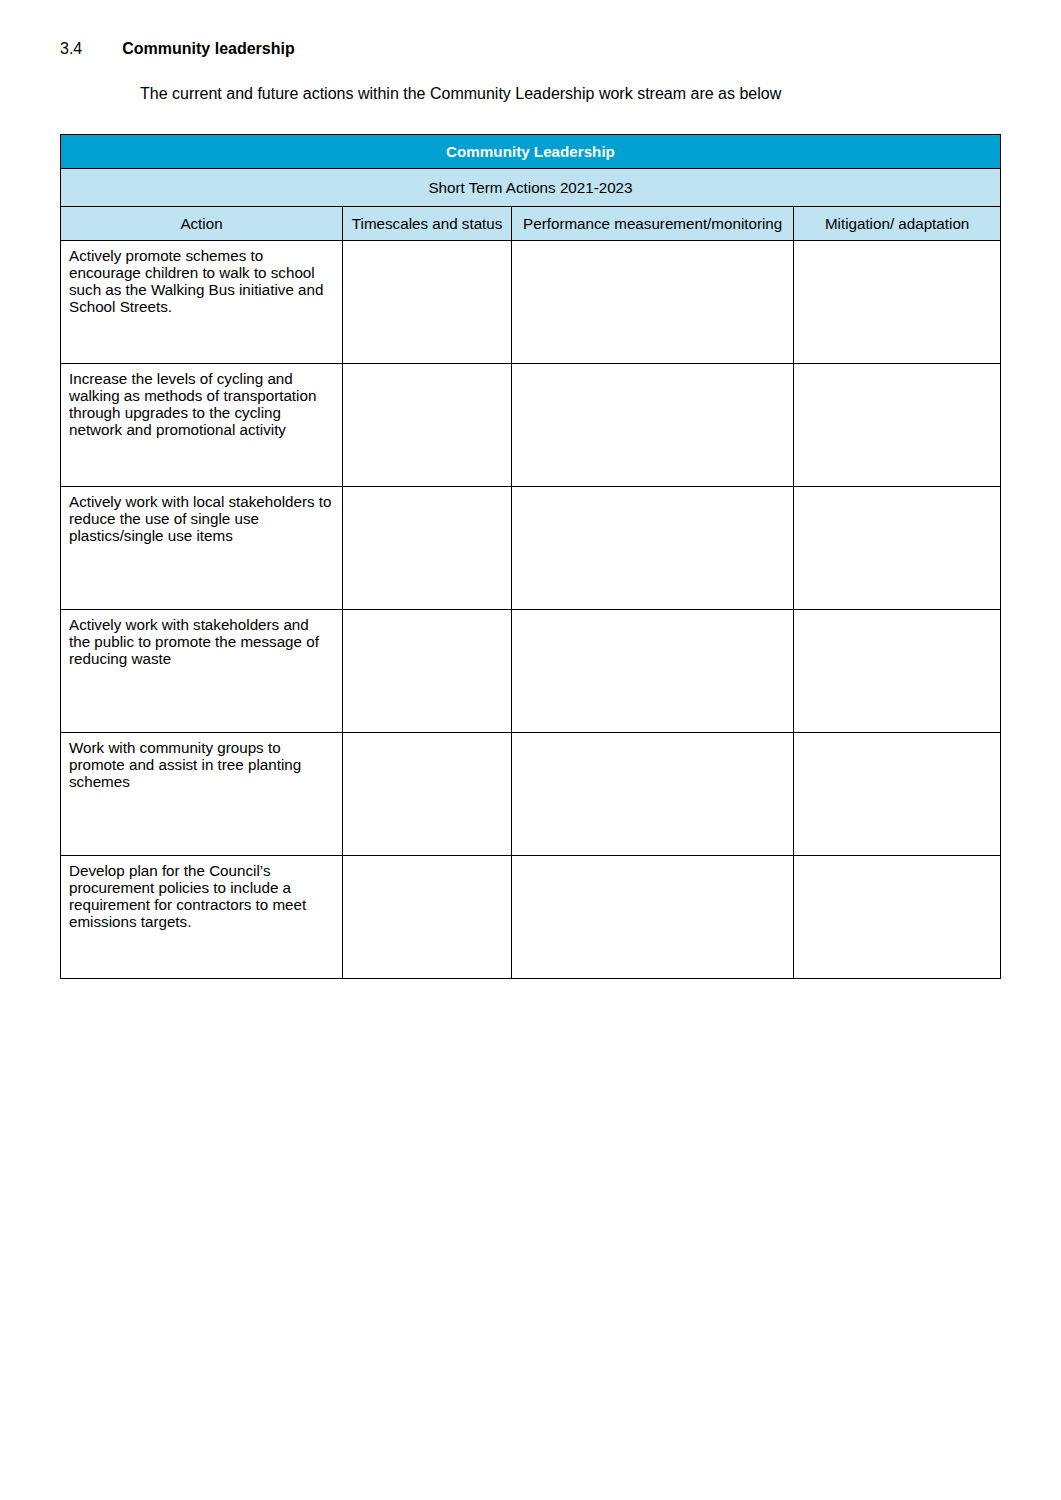3.4 Community leadership
The current and future actions within the Community Leadership work stream are as below
| Community Leadership |
| --- |
| Short Term Actions 2021-2023 |
| Action | Timescales and status | Performance measurement/monitoring | Mitigation/ adaptation |
| Actively promote schemes to encourage children to walk to school such as the Walking Bus initiative and School Streets. | | | |
| Increase the levels of cycling and walking as methods of transportation through upgrades to the cycling network and promotional activity | | | |
| Actively work with local stakeholders to reduce the use of single use plastics/single use items | | | |
| Actively work with stakeholders and the public to promote the message of reducing waste | | | |
| Work with community groups to promote and assist in tree planting schemes | | | |
| Develop plan for the Council’s procurement policies to include a requirement for contractors to meet emissions targets. | | | |